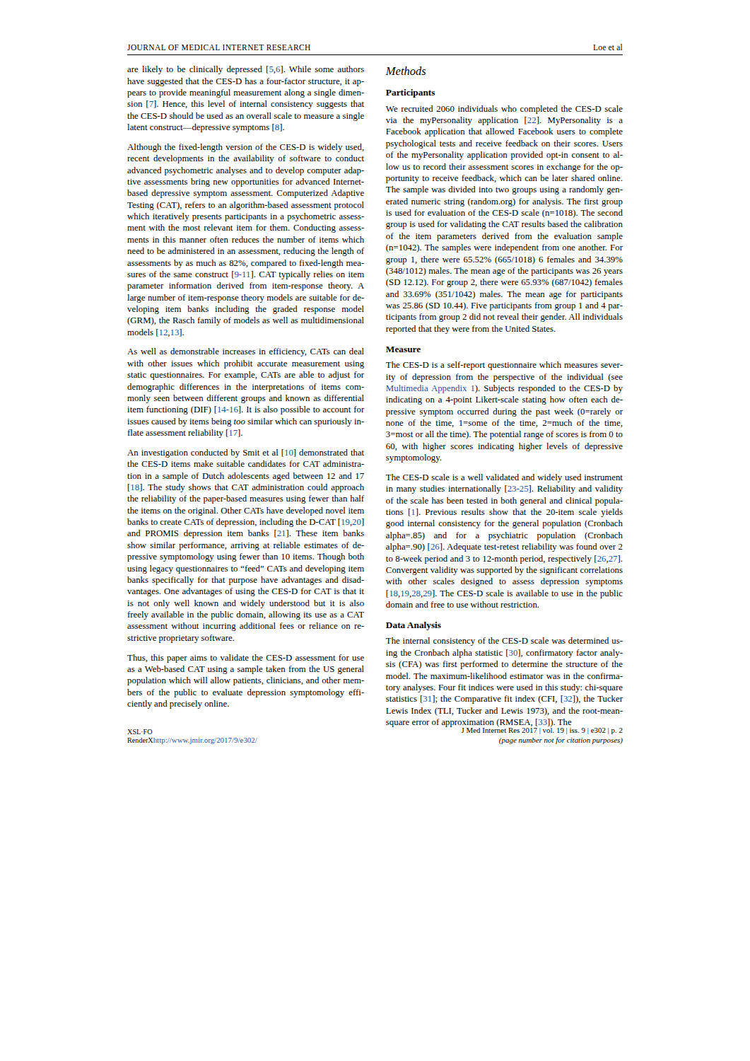JOURNAL OF MEDICAL INTERNET RESEARCH Loe et al
are likely to be clinically depressed [5,6]. While some authors have suggested that the CES-D has a four-factor structure, it appears to provide meaningful measurement along a single dimension [7]. Hence, this level of internal consistency suggests that the CES-D should be used as an overall scale to measure a single latent construct—depressive symptoms [8].
Although the fixed-length version of the CES-D is widely used, recent developments in the availability of software to conduct advanced psychometric analyses and to develop computer adaptive assessments bring new opportunities for advanced Internet-based depressive symptom assessment. Computerized Adaptive Testing (CAT), refers to an algorithm-based assessment protocol which iteratively presents participants in a psychometric assessment with the most relevant item for them. Conducting assessments in this manner often reduces the number of items which need to be administered in an assessment, reducing the length of assessments by as much as 82%, compared to fixed-length measures of the same construct [9-11]. CAT typically relies on item parameter information derived from item-response theory. A large number of item-response theory models are suitable for developing item banks including the graded response model (GRM), the Rasch family of models as well as multidimensional models [12,13].
As well as demonstrable increases in efficiency, CATs can deal with other issues which prohibit accurate measurement using static questionnaires. For example, CATs are able to adjust for demographic differences in the interpretations of items commonly seen between different groups and known as differential item functioning (DIF) [14-16]. It is also possible to account for issues caused by items being too similar which can spuriously inflate assessment reliability [17].
An investigation conducted by Smit et al [10] demonstrated that the CES-D items make suitable candidates for CAT administration in a sample of Dutch adolescents aged between 12 and 17 [18]. The study shows that CAT administration could approach the reliability of the paper-based measures using fewer than half the items on the original. Other CATs have developed novel item banks to create CATs of depression, including the D-CAT [19,20] and PROMIS depression item banks [21]. These item banks show similar performance, arriving at reliable estimates of depressive symptomology using fewer than 10 items. Though both using legacy questionnaires to “feed” CATs and developing item banks specifically for that purpose have advantages and disadvantages. One advantages of using the CES-D for CAT is that it is not only well known and widely understood but it is also freely available in the public domain, allowing its use as a CAT assessment without incurring additional fees or reliance on restrictive proprietary software.
Thus, this paper aims to validate the CES-D assessment for use as a Web-based CAT using a sample taken from the US general population which will allow patients, clinicians, and other members of the public to evaluate depression symptomology efficiently and precisely online.
Methods
Participants
We recruited 2060 individuals who completed the CES-D scale via the myPersonality application [22]. MyPersonality is a Facebook application that allowed Facebook users to complete psychological tests and receive feedback on their scores. Users of the myPersonality application provided opt-in consent to allow us to record their assessment scores in exchange for the opportunity to receive feedback, which can be later shared online. The sample was divided into two groups using a randomly generated numeric string (random.org) for analysis. The first group is used for evaluation of the CES-D scale (n=1018). The second group is used for validating the CAT results based the calibration of the item parameters derived from the evaluation sample (n=1042). The samples were independent from one another. For group 1, there were 65.52% (665/1018) 6 females and 34.39% (348/1012) males. The mean age of the participants was 26 years (SD 12.12). For group 2, there were 65.93% (687/1042) females and 33.69% (351/1042) males. The mean age for participants was 25.86 (SD 10.44). Five participants from group 1 and 4 participants from group 2 did not reveal their gender. All individuals reported that they were from the United States.
Measure
The CES-D is a self-report questionnaire which measures severity of depression from the perspective of the individual (see Multimedia Appendix 1). Subjects responded to the CES-D by indicating on a 4-point Likert-scale stating how often each depressive symptom occurred during the past week (0=rarely or none of the time, 1=some of the time, 2=much of the time, 3=most or all the time). The potential range of scores is from 0 to 60, with higher scores indicating higher levels of depressive symptomology.
The CES-D scale is a well validated and widely used instrument in many studies internationally [23-25]. Reliability and validity of the scale has been tested in both general and clinical populations [1]. Previous results show that the 20-item scale yields good internal consistency for the general population (Cronbach alpha=.85) and for a psychiatric population (Cronbach alpha=.90) [26]. Adequate test-retest reliability was found over 2 to 8-week period and 3 to 12-month period, respectively [26,27]. Convergent validity was supported by the significant correlations with other scales designed to assess depression symptoms [18,19,28,29]. The CES-D scale is available to use in the public domain and free to use without restriction.
Data Analysis
The internal consistency of the CES-D scale was determined using the Cronbach alpha statistic [30], confirmatory factor analysis (CFA) was first performed to determine the structure of the model. The maximum-likelihood estimator was in the confirmatory analyses. Four fit indices were used in this study: chi-square statistics [31]; the Comparative fit index (CFI, [32]), the Tucker Lewis Index (TLI, Tucker and Lewis 1973), and the root-mean-square error of approximation (RMSEA, [33]). The
XSL·FO
Render X
http://www.jmir.org/2017/9/e302/
J Med Internet Res 2017 | vol. 19 | iss. 9 | e302 | p. 2
(page number not for citation purposes)